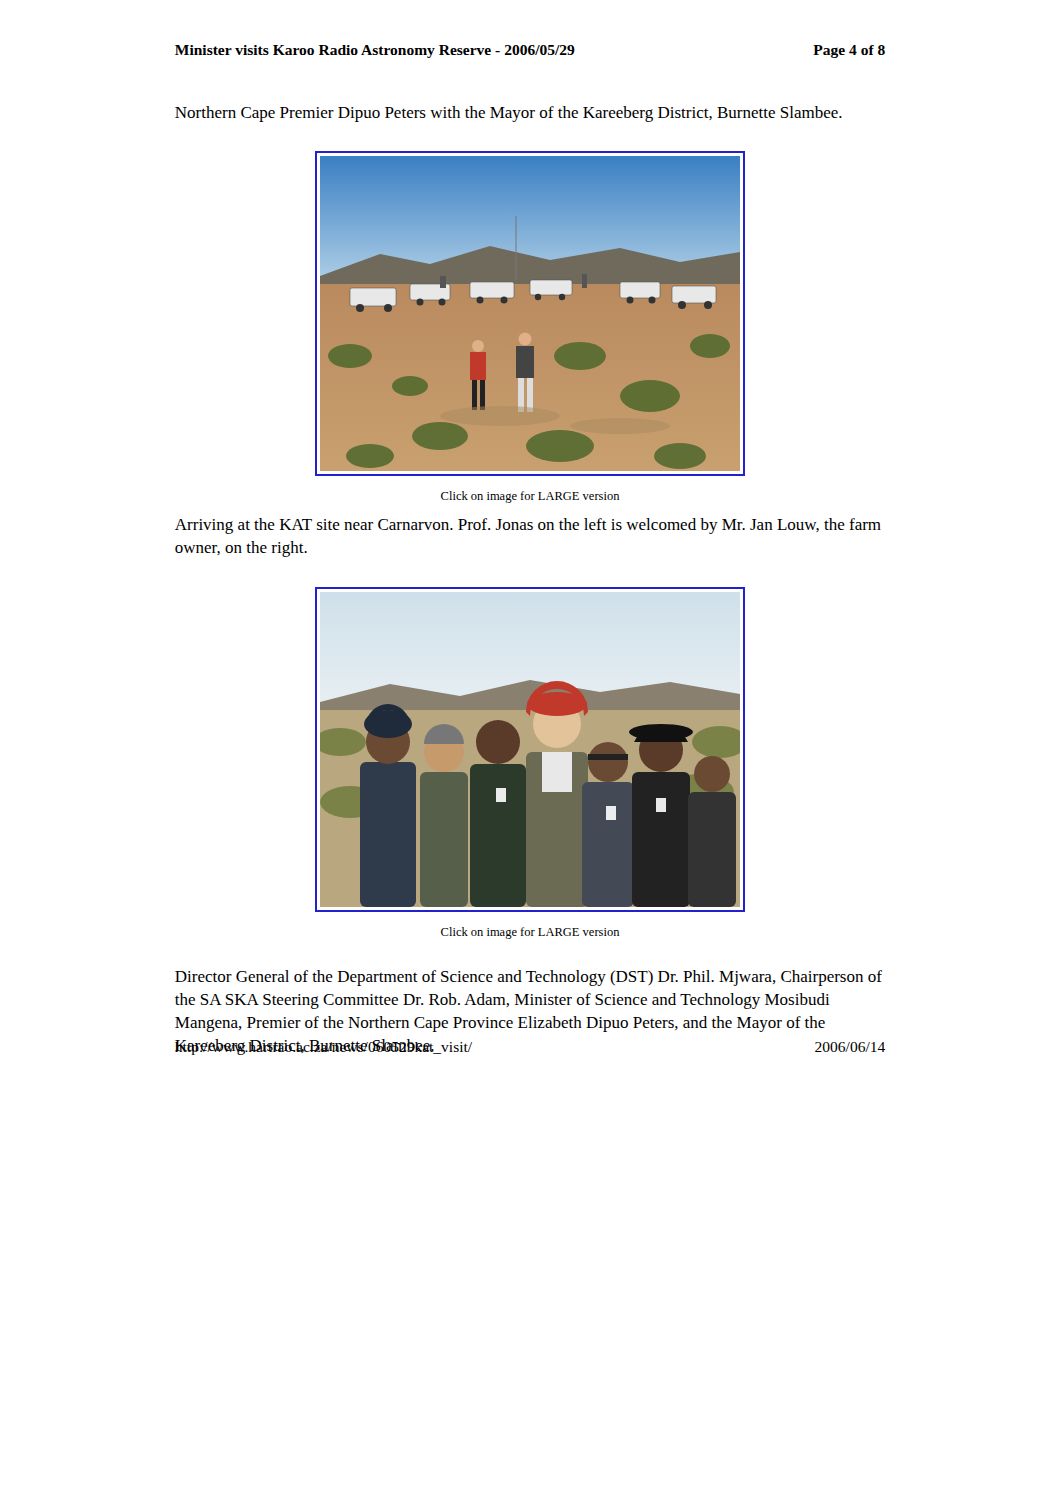Minister visits Karoo Radio Astronomy Reserve - 2006/05/29 Page 4 of 8
Northern Cape Premier Dipuo Peters with the Mayor of the Kareeberg District, Burnette Slambee.
Click on image for LARGE version
Arriving at the KAT site near Carnarvon. Prof. Jonas on the left is welcomed by Mr. Jan Louw, the farm owner, on the right.
Click on image for LARGE version
Director General of the Department of Science and Technology (DST) Dr. Phil. Mjwara, Chairperson of the SA SKA Steering Committee Dr. Rob. Adam, Minister of Science and Technology Mosibudi Mangena, Premier of the Northern Cape Province Elizabeth Dipuo Peters, and the Mayor of the Kareeberg District, Burnette Slambee.
http://www.hartrao.ac.za/news/060529kat_visit/ 2006/06/14